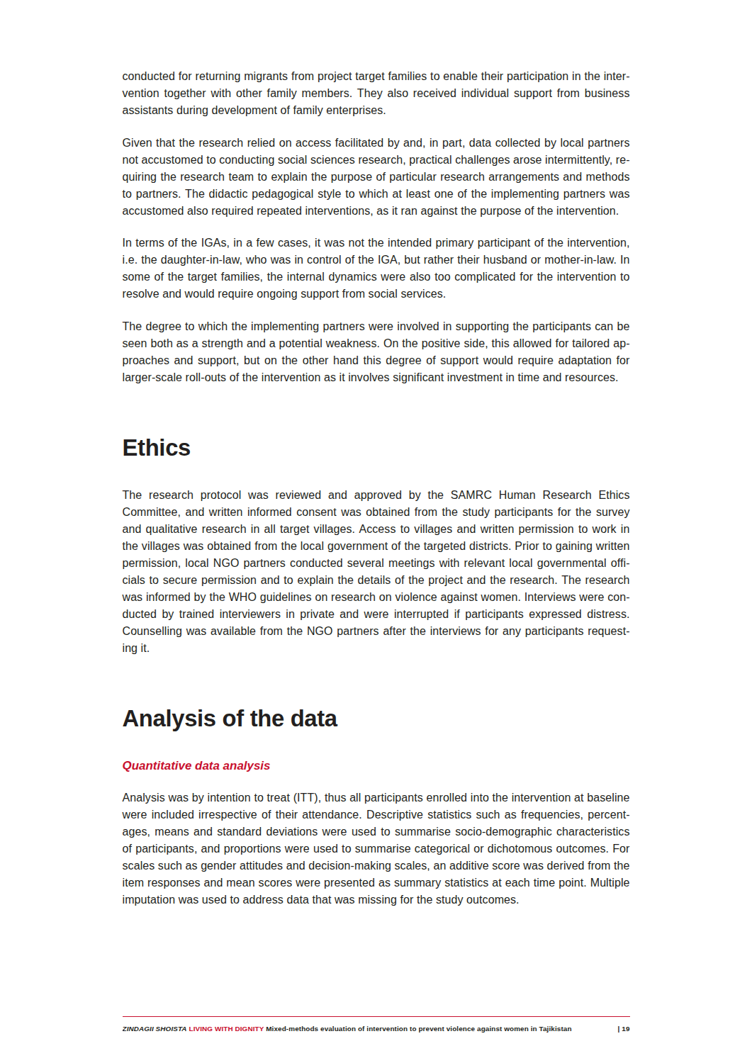conducted for returning migrants from project target families to enable their participation in the intervention together with other family members. They also received individual support from business assistants during development of family enterprises.
Given that the research relied on access facilitated by and, in part, data collected by local partners not accustomed to conducting social sciences research, practical challenges arose intermittently, requiring the research team to explain the purpose of particular research arrangements and methods to partners. The didactic pedagogical style to which at least one of the implementing partners was accustomed also required repeated interventions, as it ran against the purpose of the intervention.
In terms of the IGAs, in a few cases, it was not the intended primary participant of the intervention, i.e. the daughter-in-law, who was in control of the IGA, but rather their husband or mother-in-law. In some of the target families, the internal dynamics were also too complicated for the intervention to resolve and would require ongoing support from social services.
The degree to which the implementing partners were involved in supporting the participants can be seen both as a strength and a potential weakness. On the positive side, this allowed for tailored approaches and support, but on the other hand this degree of support would require adaptation for larger-scale roll-outs of the intervention as it involves significant investment in time and resources.
Ethics
The research protocol was reviewed and approved by the SAMRC Human Research Ethics Committee, and written informed consent was obtained from the study participants for the survey and qualitative research in all target villages. Access to villages and written permission to work in the villages was obtained from the local government of the targeted districts. Prior to gaining written permission, local NGO partners conducted several meetings with relevant local governmental officials to secure permission and to explain the details of the project and the research. The research was informed by the WHO guidelines on research on violence against women. Interviews were conducted by trained interviewers in private and were interrupted if participants expressed distress. Counselling was available from the NGO partners after the interviews for any participants requesting it.
Analysis of the data
Quantitative data analysis
Analysis was by intention to treat (ITT), thus all participants enrolled into the intervention at baseline were included irrespective of their attendance. Descriptive statistics such as frequencies, percentages, means and standard deviations were used to summarise socio-demographic characteristics of participants, and proportions were used to summarise categorical or dichotomous outcomes. For scales such as gender attitudes and decision-making scales, an additive score was derived from the item responses and mean scores were presented as summary statistics at each time point. Multiple imputation was used to address data that was missing for the study outcomes.
ZINDAGII SHOISTA LIVING WITH DIGNITY Mixed-methods evaluation of intervention to prevent violence against women in Tajikistan
| 19